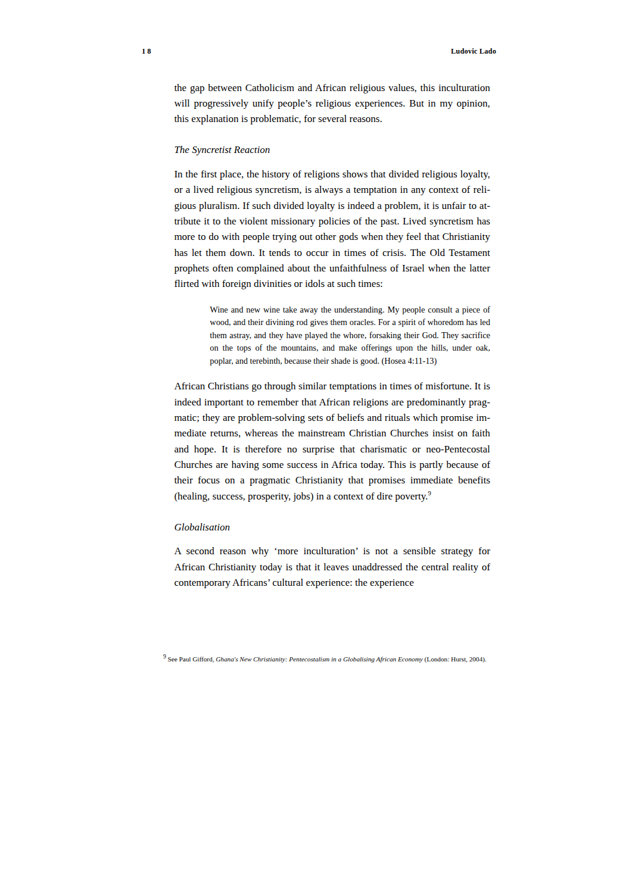18 Ludovic Lado
the gap between Catholicism and African religious values, this inculturation will progressively unify people’s religious experiences. But in my opinion, this explanation is problematic, for several reasons.
The Syncretist Reaction
In the first place, the history of religions shows that divided religious loyalty, or a lived religious syncretism, is always a temptation in any context of religious pluralism. If such divided loyalty is indeed a problem, it is unfair to attribute it to the violent missionary policies of the past. Lived syncretism has more to do with people trying out other gods when they feel that Christianity has let them down. It tends to occur in times of crisis. The Old Testament prophets often complained about the unfaithfulness of Israel when the latter flirted with foreign divinities or idols at such times:
Wine and new wine take away the understanding. My people consult a piece of wood, and their divining rod gives them oracles. For a spirit of whoredom has led them astray, and they have played the whore, forsaking their God. They sacrifice on the tops of the mountains, and make offerings upon the hills, under oak, poplar, and terebinth, because their shade is good. (Hosea 4:11-13)
African Christians go through similar temptations in times of misfortune. It is indeed important to remember that African religions are predominantly pragmatic; they are problem-solving sets of beliefs and rituals which promise immediate returns, whereas the mainstream Christian Churches insist on faith and hope. It is therefore no surprise that charismatic or neo-Pentecostal Churches are having some success in Africa today. This is partly because of their focus on a pragmatic Christianity that promises immediate benefits (healing, success, prosperity, jobs) in a context of dire poverty.9
Globalisation
A second reason why ‘more inculturation’ is not a sensible strategy for African Christianity today is that it leaves unaddressed the central reality of contemporary Africans’ cultural experience: the experience
9 See Paul Gifford, Ghana's New Christianity: Pentecostalism in a Globalising African Economy (London: Hurst, 2004).